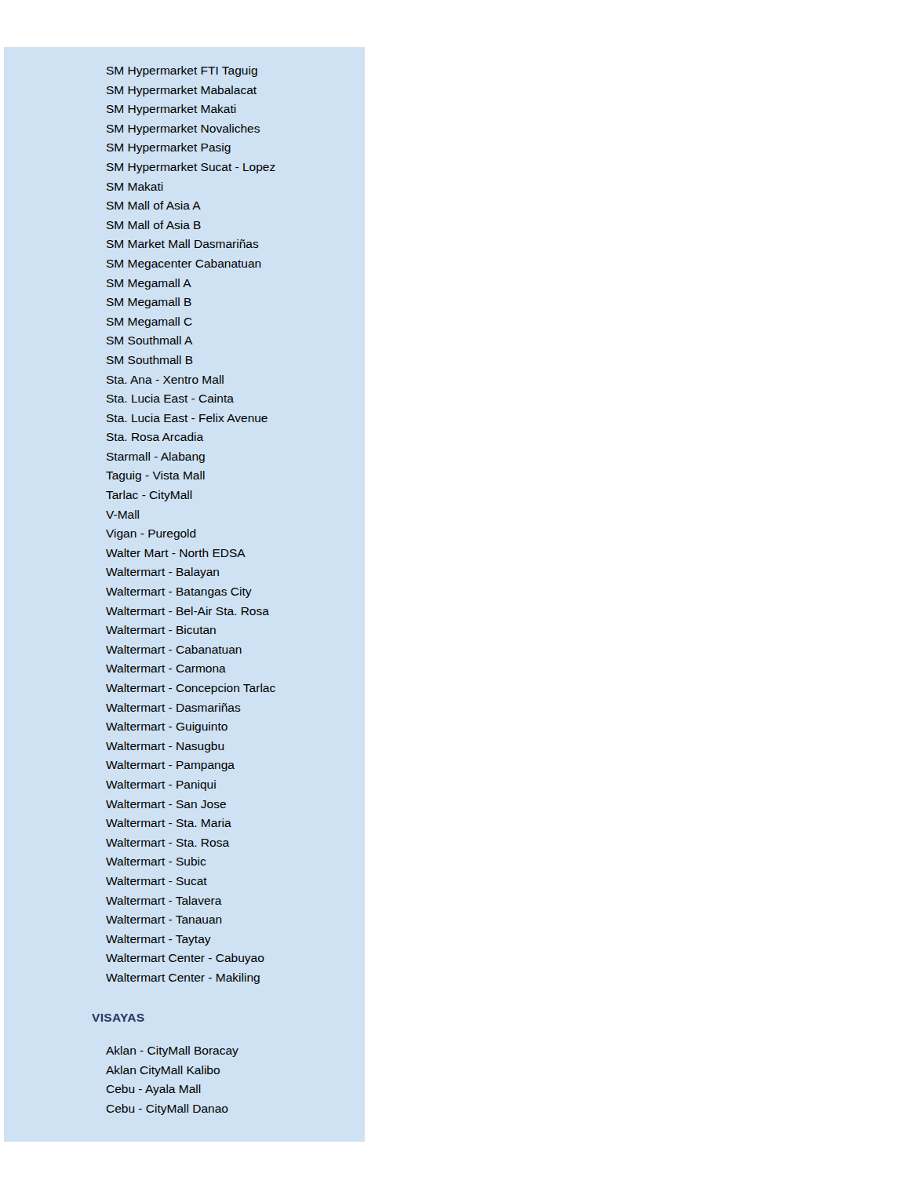SM Hypermarket FTI Taguig
SM Hypermarket Mabalacat
SM Hypermarket Makati
SM Hypermarket Novaliches
SM Hypermarket Pasig
SM Hypermarket Sucat - Lopez
SM Makati
SM Mall of Asia A
SM Mall of Asia B
SM Market Mall Dasmariñas
SM Megacenter Cabanatuan
SM Megamall A
SM Megamall B
SM Megamall C
SM Southmall A
SM Southmall B
Sta. Ana - Xentro Mall
Sta. Lucia East - Cainta
Sta. Lucia East - Felix Avenue
Sta. Rosa Arcadia
Starmall - Alabang
Taguig - Vista Mall
Tarlac - CityMall
V-Mall
Vigan - Puregold
Walter Mart - North EDSA
Waltermart - Balayan
Waltermart - Batangas City
Waltermart - Bel-Air Sta. Rosa
Waltermart - Bicutan
Waltermart - Cabanatuan
Waltermart - Carmona
Waltermart - Concepcion Tarlac
Waltermart - Dasmariñas
Waltermart - Guiguinto
Waltermart - Nasugbu
Waltermart - Pampanga
Waltermart - Paniqui
Waltermart - San Jose
Waltermart - Sta. Maria
Waltermart - Sta. Rosa
Waltermart - Subic
Waltermart - Sucat
Waltermart - Talavera
Waltermart - Tanauan
Waltermart - Taytay
Waltermart Center - Cabuyao
Waltermart Center - Makiling
VISAYAS
Aklan - CityMall Boracay
Aklan CityMall Kalibo
Cebu - Ayala Mall
Cebu - CityMall Danao